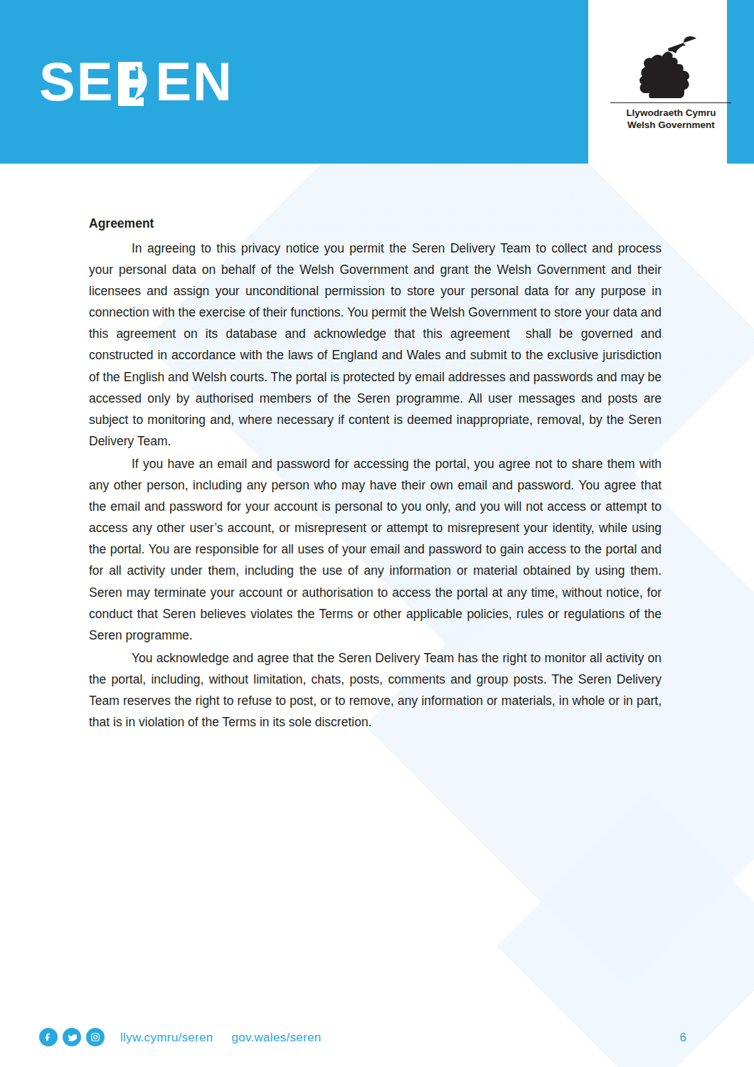SE EN
Llywodraeth Cymru
Welsh Government
Agreement
In agreeing to this privacy notice you permit the Seren Delivery Team to collect and process your personal data on behalf of the Welsh Government and grant the Welsh Government and their licensees and assign your unconditional permission to store your personal data for any purpose in connection with the exercise of their functions. You permit the Welsh Government to store your data and this agreement on its database and acknowledge that this agreement shall be governed and constructed in accordance with the laws of England and Wales and submit to the exclusive jurisdiction of the English and Welsh courts. The portal is protected by email addresses and passwords and may be accessed only by authorised members of the Seren programme. All user messages and posts are subject to monitoring and, where necessary if content is deemed inappropriate, removal, by the Seren Delivery Team.
If you have an email and password for accessing the portal, you agree not to share them with any other person, including any person who may have their own email and password. You agree that the email and password for your account is personal to you only, and you will not access or attempt to access any other user’s account, or misrepresent or attempt to misrepresent your identity, while using the portal. You are responsible for all uses of your email and password to gain access to the portal and for all activity under them, including the use of any information or material obtained by using them. Seren may terminate your account or authorisation to access the portal at any time, without notice, for conduct that Seren believes violates the Terms or other applicable policies, rules or regulations of the Seren programme.
You acknowledge and agree that the Seren Delivery Team has the right to monitor all activity on the portal, including, without limitation, chats, posts, comments and group posts. The Seren Delivery Team reserves the right to refuse to post, or to remove, any information or materials, in whole or in part, that is in violation of the Terms in its sole discretion.
llyw.cymru/seren gov.wales/seren
6